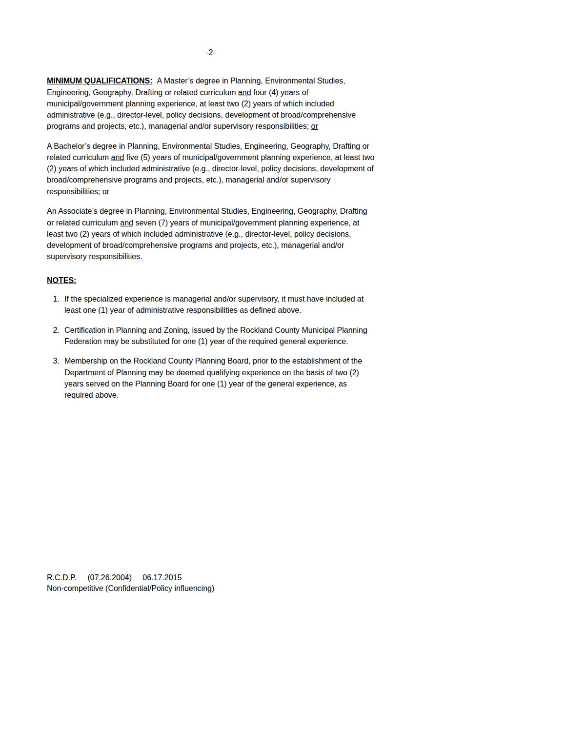-2-
MINIMUM QUALIFICATIONS: A Master’s degree in Planning, Environmental Studies, Engineering, Geography, Drafting or related curriculum and four (4) years of municipal/government planning experience, at least two (2) years of which included administrative (e.g., director-level, policy decisions, development of broad/comprehensive programs and projects, etc.), managerial and/or supervisory responsibilities; or
A Bachelor’s degree in Planning, Environmental Studies, Engineering, Geography, Drafting or related curriculum and five (5) years of municipal/government planning experience, at least two (2) years of which included administrative (e.g., director-level, policy decisions, development of broad/comprehensive programs and projects, etc.), managerial and/or supervisory responsibilities; or
An Associate’s degree in Planning, Environmental Studies, Engineering, Geography, Drafting or related curriculum and seven (7) years of municipal/government planning experience, at least two (2) years of which included administrative (e.g., director-level, policy decisions, development of broad/comprehensive programs and projects, etc.), managerial and/or supervisory responsibilities.
NOTES:
If the specialized experience is managerial and/or supervisory, it must have included at least one (1) year of administrative responsibilities as defined above.
Certification in Planning and Zoning, issued by the Rockland County Municipal Planning Federation may be substituted for one (1) year of the required general experience.
Membership on the Rockland County Planning Board, prior to the establishment of the Department of Planning may be deemed qualifying experience on the basis of two (2) years served on the Planning Board for one (1) year of the general experience, as required above.
R.C.D.P. (07.26.2004) 06.17.2015
Non-competitive (Confidential/Policy influencing)